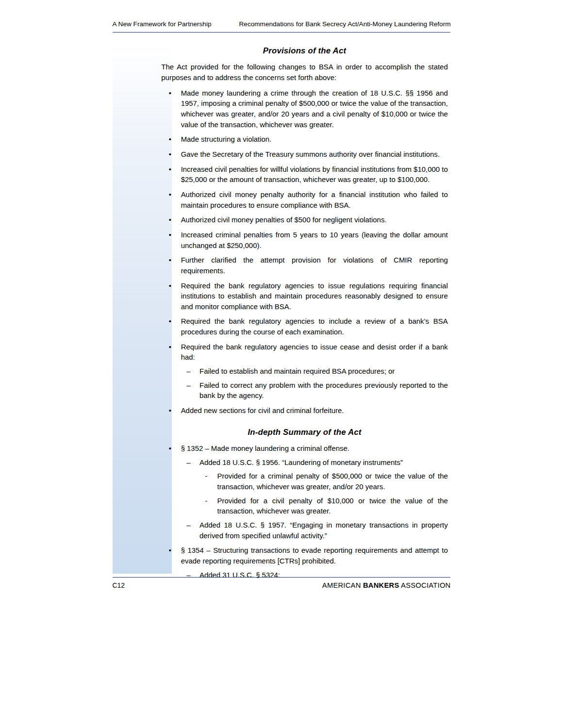A New Framework for Partnership
Recommendations for Bank Secrecy Act/Anti-Money Laundering Reform
Provisions of the Act
The Act provided for the following changes to BSA in order to accomplish the stated purposes and to address the concerns set forth above:
Made money laundering a crime through the creation of 18 U.S.C. §§ 1956 and 1957, imposing a criminal penalty of $500,000 or twice the value of the transaction, whichever was greater, and/or 20 years and a civil penalty of $10,000 or twice the value of the transaction, whichever was greater.
Made structuring a violation.
Gave the Secretary of the Treasury summons authority over financial institutions.
Increased civil penalties for willful violations by financial institutions from $10,000 to $25,000 or the amount of transaction, whichever was greater, up to $100,000.
Authorized civil money penalty authority for a financial institution who failed to maintain procedures to ensure compliance with BSA.
Authorized civil money penalties of $500 for negligent violations.
Increased criminal penalties from 5 years to 10 years (leaving the dollar amount unchanged at $250,000).
Further clarified the attempt provision for violations of CMIR reporting requirements.
Required the bank regulatory agencies to issue regulations requiring financial institutions to establish and maintain procedures reasonably designed to ensure and monitor compliance with BSA.
Required the bank regulatory agencies to include a review of a bank’s BSA procedures during the course of each examination.
Required the bank regulatory agencies to issue cease and desist order if a bank had:
Failed to establish and maintain required BSA procedures; or
Failed to correct any problem with the procedures previously reported to the bank by the agency.
Added new sections for civil and criminal forfeiture.
In-depth Summary of the Act
§ 1352 – Made money laundering a criminal offense.
Added 18 U.S.C. § 1956. “Laundering of monetary instruments”
Provided for a criminal penalty of $500,000 or twice the value of the transaction, whichever was greater, and/or 20 years.
Provided for a civil penalty of $10,000 or twice the value of the transaction, whichever was greater.
Added 18 U.S.C. § 1957. “Engaging in monetary transactions in property derived from specified unlawful activity.”
§ 1354 – Structuring transactions to evade reporting requirements and attempt to evade reporting requirements [CTRs] prohibited.
Added 31 U.S.C. § 5324:
C12
AMERICAN BANKERS ASSOCIATION